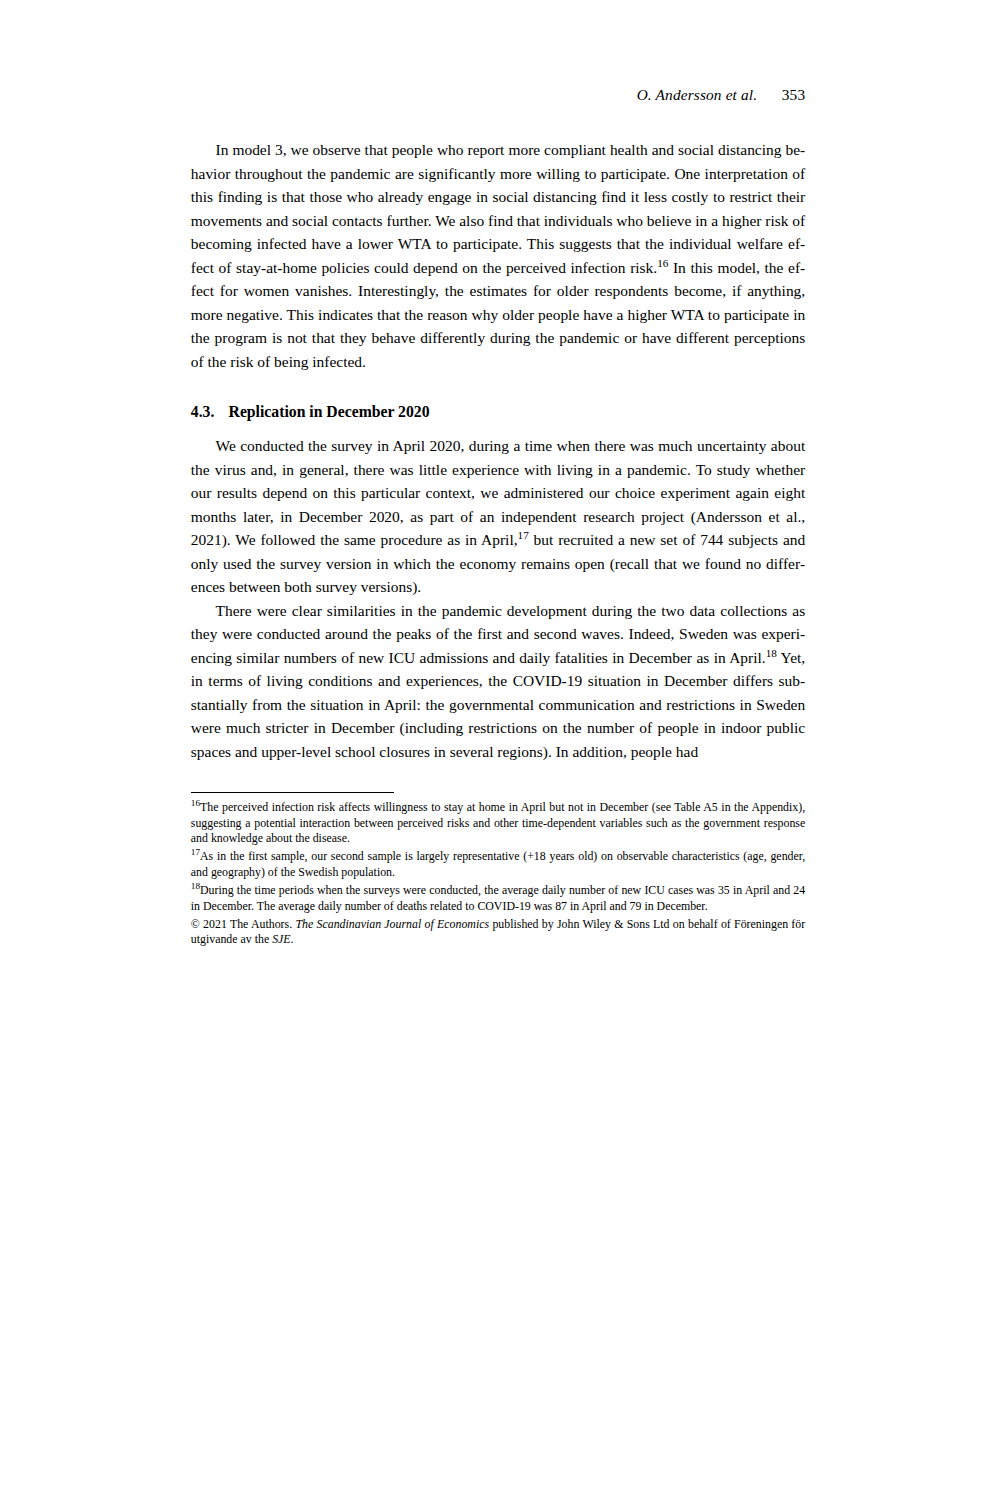O. Andersson et al. 353
In model 3, we observe that people who report more compliant health and social distancing behavior throughout the pandemic are significantly more willing to participate. One interpretation of this finding is that those who already engage in social distancing find it less costly to restrict their movements and social contacts further. We also find that individuals who believe in a higher risk of becoming infected have a lower WTA to participate. This suggests that the individual welfare effect of stay-at-home policies could depend on the perceived infection risk.16 In this model, the effect for women vanishes. Interestingly, the estimates for older respondents become, if anything, more negative. This indicates that the reason why older people have a higher WTA to participate in the program is not that they behave differently during the pandemic or have different perceptions of the risk of being infected.
4.3. Replication in December 2020
We conducted the survey in April 2020, during a time when there was much uncertainty about the virus and, in general, there was little experience with living in a pandemic. To study whether our results depend on this particular context, we administered our choice experiment again eight months later, in December 2020, as part of an independent research project (Andersson et al., 2021). We followed the same procedure as in April,17 but recruited a new set of 744 subjects and only used the survey version in which the economy remains open (recall that we found no differences between both survey versions).
There were clear similarities in the pandemic development during the two data collections as they were conducted around the peaks of the first and second waves. Indeed, Sweden was experiencing similar numbers of new ICU admissions and daily fatalities in December as in April.18 Yet, in terms of living conditions and experiences, the COVID-19 situation in December differs substantially from the situation in April: the governmental communication and restrictions in Sweden were much stricter in December (including restrictions on the number of people in indoor public spaces and upper-level school closures in several regions). In addition, people had
16The perceived infection risk affects willingness to stay at home in April but not in December (see Table A5 in the Appendix), suggesting a potential interaction between perceived risks and other time-dependent variables such as the government response and knowledge about the disease.
17As in the first sample, our second sample is largely representative (+18 years old) on observable characteristics (age, gender, and geography) of the Swedish population.
18During the time periods when the surveys were conducted, the average daily number of new ICU cases was 35 in April and 24 in December. The average daily number of deaths related to COVID-19 was 87 in April and 79 in December.
© 2021 The Authors. The Scandinavian Journal of Economics published by John Wiley & Sons Ltd on behalf of Föreningen för utgivande av the SJE.